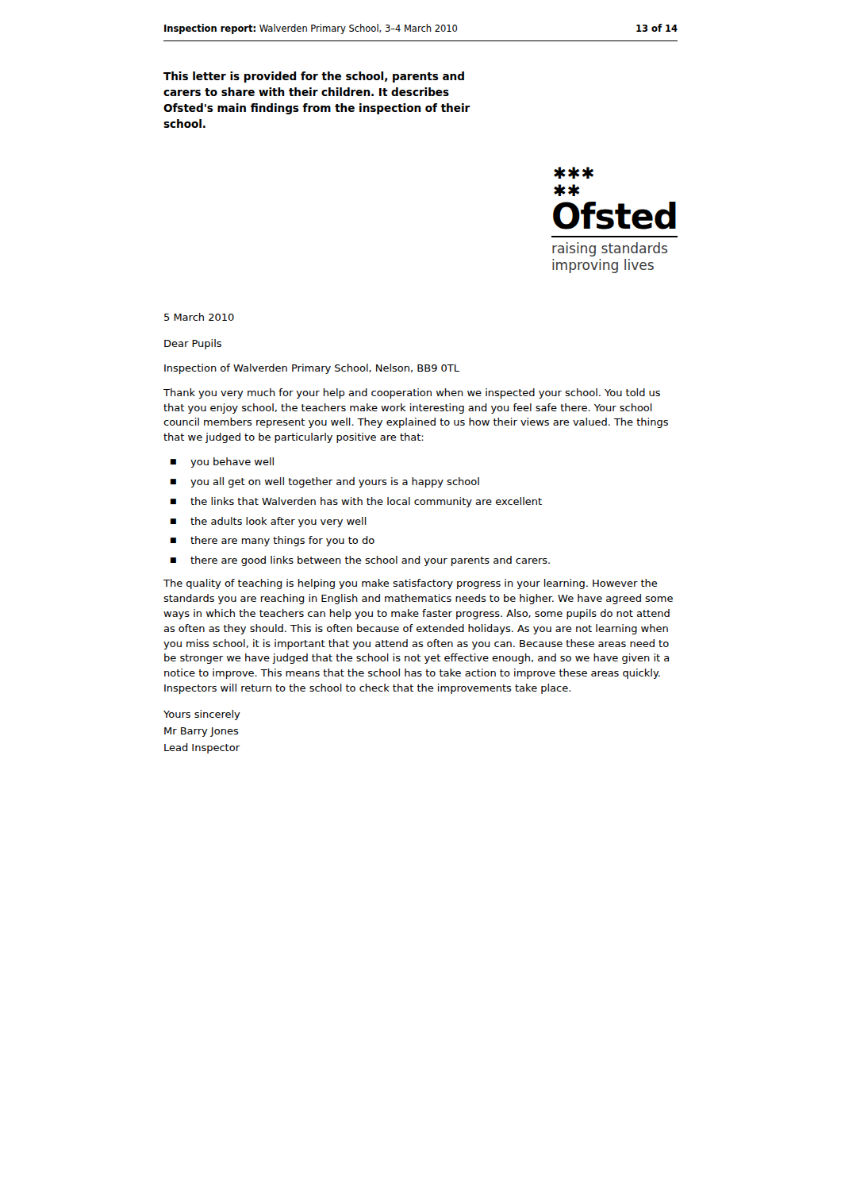Inspection report: Walverden Primary School, 3–4 March 2010
13 of 14
This letter is provided for the school, parents and carers to share with their children. It describes Ofsted's main findings from the inspection of their school.
✱✱✱
✱✱
Ofsted
raising standards
improving lives
5 March 2010
Dear Pupils
Inspection of Walverden Primary School, Nelson, BB9 0TL
Thank you very much for your help and cooperation when we inspected your school. You told us that you enjoy school, the teachers make work interesting and you feel safe there. Your school council members represent you well. They explained to us how their views are valued. The things that we judged to be particularly positive are that:
you behave well
you all get on well together and yours is a happy school
the links that Walverden has with the local community are excellent
the adults look after you very well
there are many things for you to do
there are good links between the school and your parents and carers.
The quality of teaching is helping you make satisfactory progress in your learning. However the standards you are reaching in English and mathematics needs to be higher. We have agreed some ways in which the teachers can help you to make faster progress. Also, some pupils do not attend as often as they should. This is often because of extended holidays. As you are not learning when you miss school, it is important that you attend as often as you can. Because these areas need to be stronger we have judged that the school is not yet effective enough, and so we have given it a notice to improve. This means that the school has to take action to improve these areas quickly. Inspectors will return to the school to check that the improvements take place.
Yours sincerely
Mr Barry Jones
Lead Inspector